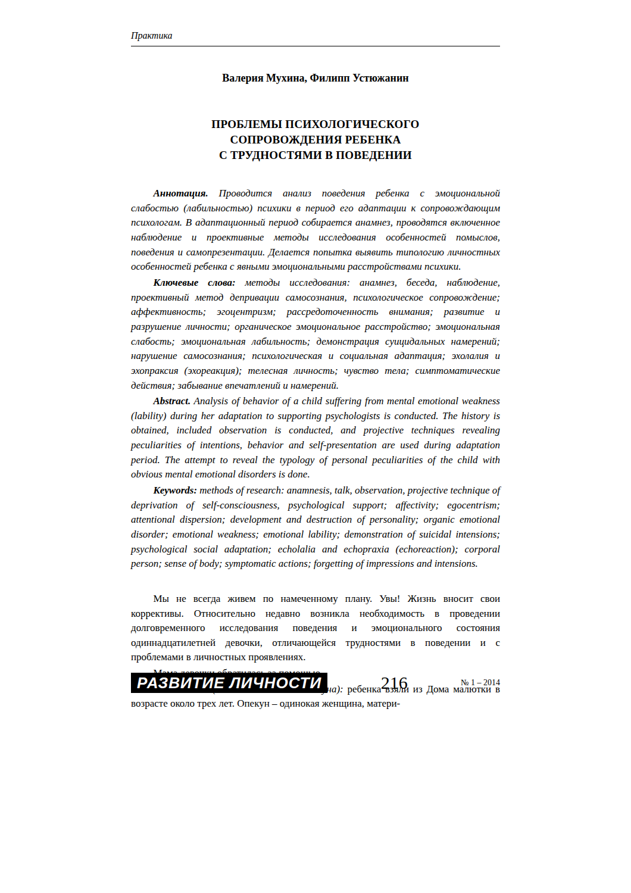Практика
Валерия Мухина, Филипп Устюжанин
Проблемы психологического
сопровождения ребенка
с трудностями в поведении
Аннотация. Проводится анализ поведения ребенка с эмоциональной слабостью (лабильностью) психики в период его адаптации к сопровождающим психологам. В адаптационный период собирается анамнез, проводятся включенное наблюдение и проективные методы исследования особенностей помыслов, поведения и самопрезентации. Делается попытка выявить типологию личностных особенностей ребенка с явными эмоциональными расстройствами психики.
Ключевые слова: методы исследования: анамнез, беседа, наблюдение, проективный метод депривации самосознания, психологическое сопровождение; аффективность; эгоцентризм; рассредоточенность внимания; развитие и разрушение личности; органическое эмоциональное расстройство; эмоциональная слабость; эмоциональная лабильность; демонстрация суицидальных намерений; нарушение самосознания; психологическая и социальная адаптация; эхолалия и эхопраксия (эхореакция); телесная личность; чувство тела; симптоматические действия; забывание впечатлений и намерений.
Abstract. Analysis of behavior of a child suffering from mental emotional weakness (lability) during her adaptation to supporting psychologists is conducted. The history is obtained, included observation is conducted, and projective techniques revealing peculiarities of intentions, behavior and self-presentation are used during adaptation period. The attempt to reveal the typology of personal peculiarities of the child with obvious mental emotional disorders is done.
Keywords: methods of research: anamnesis, talk, observation, projective technique of deprivation of self-consciousness, psychological support; affectivity; egocentrism; attentional dispersion; development and destruction of personality; organic emotional disorder; emotional weakness; emotional lability; demonstration of suicidal intensions; psychological social adaptation; echolalia and echopraxia (echoreaction); corporal person; sense of body; symptomatic actions; forgetting of impressions and intensions.
Мы не всегда живем по намеченному плану. Увы! Жизнь вносит свои коррективы. Относительно недавно возникла необходимость в проведении долговременного исследования поведения и эмоционального состояния одиннадцатилетней девочки, отличающейся трудностями в поведении и с проблемами в личностных проявлениях.
Мама девочки обратилась за помощью.
Из анамнеза (по жалобам мамы-опекуна): ребенка взяли из Дома малютки в возрасте около трех лет. Опекун – одинокая женщина, матери-
РАЗВИТИЕ ЛИЧНОСТИ
216
№ 1 – 2014